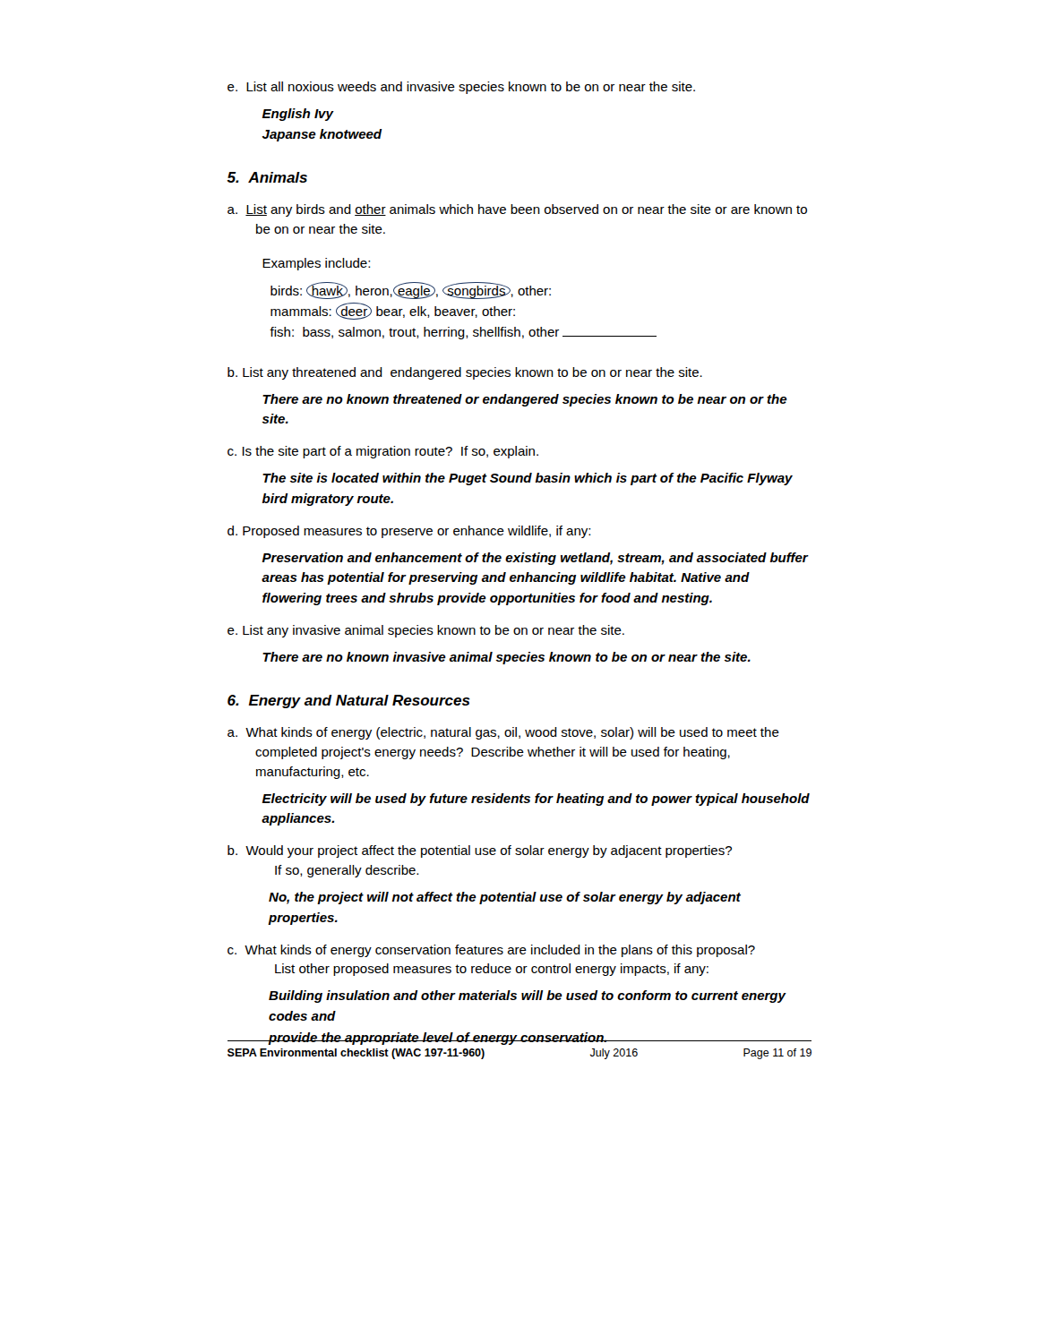e. List all noxious weeds and invasive species known to be on or near the site.
English Ivy
Japanse knotweed
5. Animals
a. List any birds and other animals which have been observed on or near the site or are known to be on or near the site.
Examples include:
birds: hawk, heron,eagle, songbirds, other:
mammals: deer bear, elk, beaver, other:
fish: bass, salmon, trout, herring, shellfish, other
b. List any threatened and endangered species known to be on or near the site.
There are no known threatened or endangered species known to be near on or the site.
c. Is the site part of a migration route? If so, explain.
The site is located within the Puget Sound basin which is part of the Pacific Flyway bird migratory route.
d. Proposed measures to preserve or enhance wildlife, if any:
Preservation and enhancement of the existing wetland, stream, and associated buffer areas has potential for preserving and enhancing wildlife habitat. Native and flowering trees and shrubs provide opportunities for food and nesting.
e. List any invasive animal species known to be on or near the site.
There are no known invasive animal species known to be on or near the site.
6. Energy and Natural Resources
a. What kinds of energy (electric, natural gas, oil, wood stove, solar) will be used to meet the completed project's energy needs? Describe whether it will be used for heating, manufacturing, etc.
Electricity will be used by future residents for heating and to power typical household appliances.
b. Would your project affect the potential use of solar energy by adjacent properties?
If so, generally describe.
No, the project will not affect the potential use of solar energy by adjacent properties.
c. What kinds of energy conservation features are included in the plans of this proposal?
List other proposed measures to reduce or control energy impacts, if any:
Building insulation and other materials will be used to conform to current energy codes and
provide the appropriate level of energy conservation.
SEPA Environmental checklist (WAC 197-11-960)
July 2016
Page 11 of 19